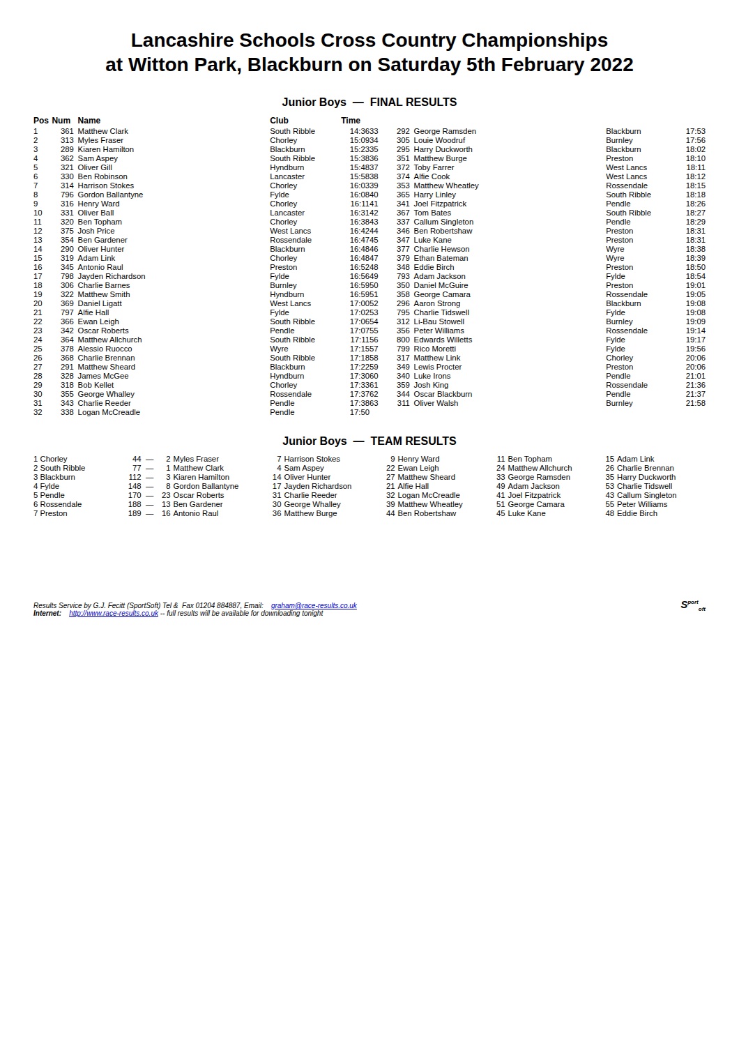Lancashire Schools Cross Country Championships
at Witton Park, Blackburn on Saturday 5th February 2022
Junior Boys — FINAL RESULTS
| / Pos / Num / Name / Club / Time / / --- / --- / --- / --- / --- / / 1 / 361 / Matthew Clark / South Ribble / 14:36 / / 2 / 313 / Myles Fraser / Chorley / 15:09 / / 3 / 289 / Kiaren Hamilton / Blackburn / 15:23 / / 4 / 362 / Sam Aspey / South Ribble / 15:38 / / 5 / 321 / Oliver Gill / Hyndburn / 15:48 / / 6 / 330 / Ben Robinson / Lancaster / 15:58 / / 7 / 314 / Harrison Stokes / Chorley / 16:03 / / 8 / 796 / Gordon Ballantyne / Fylde / 16:08 / / 9 / 316 / Henry Ward / Chorley / 16:11 / / 10 / 331 / Oliver Ball / Lancaster / 16:31 / / 11 / 320 / Ben Topham / Chorley / 16:38 / / 12 / 375 / Josh Price / West Lancs / 16:42 / / 13 / 354 / Ben Gardener / Rossendale / 16:47 / / 14 / 290 / Oliver Hunter / Blackburn / 16:48 / / 15 / 319 / Adam Link / Chorley / 16:48 / / 16 / 345 / Antonio Raul / Preston / 16:52 / / 17 / 798 / Jayden Richardson / Fylde / 16:56 / / 18 / 306 / Charlie Barnes / Burnley / 16:59 / / 19 / 322 / Matthew Smith / Hyndburn / 16:59 / / 20 / 369 / Daniel Ligatt / West Lancs / 17:00 / / 21 / 797 / Alfie Hall / Fylde / 17:02 / / 22 / 366 / Ewan Leigh / South Ribble / 17:06 / / 23 / 342 / Oscar Roberts / Pendle / 17:07 / / 24 / 364 / Matthew Allchurch / South Ribble / 17:11 / / 25 / 378 / Alessio Ruocco / Wyre / 17:15 / / 26 / 368 / Charlie Brennan / South Ribble / 17:18 / / 27 / 291 / Matthew Sheard / Blackburn / 17:22 / / 28 / 328 / James McGee / Hyndburn / 17:30 / / 29 / 318 / Bob Kellet / Chorley / 17:33 / / 30 / 355 / George Whalley / Rossendale / 17:37 / / 31 / 343 / Charlie Reeder / Pendle / 17:38 / / 32 / 338 / Logan McCreadle / Pendle / 17:50 / | / 33 / 292 / George Ramsden / Blackburn / 17:53 / / 34 / 305 / Louie Woodruf / Burnley / 17:56 / / 35 / 295 / Harry Duckworth / Blackburn / 18:02 / / 36 / 351 / Matthew Burge / Preston / 18:10 / / 37 / 372 / Toby Farrer / West Lancs / 18:11 / / 38 / 374 / Alfie Cook / West Lancs / 18:12 / / 39 / 353 / Matthew Wheatley / Rossendale / 18:15 / / 40 / 365 / Harry Linley / South Ribble / 18:18 / / 41 / 341 / Joel Fitzpatrick / Pendle / 18:26 / / 42 / 367 / Tom Bates / South Ribble / 18:27 / / 43 / 337 / Callum Singleton / Pendle / 18:29 / / 44 / 346 / Ben Robertshaw / Preston / 18:31 / / 45 / 347 / Luke Kane / Preston / 18:31 / / 46 / 377 / Charlie Hewson / Wyre / 18:38 / / 47 / 379 / Ethan Bateman / Wyre / 18:39 / / 48 / 348 / Eddie Birch / Preston / 18:50 / / 49 / 793 / Adam Jackson / Fylde / 18:54 / / 50 / 350 / Daniel McGuire / Preston / 19:01 / / 51 / 358 / George Camara / Rossendale / 19:05 / / 52 / 296 / Aaron Strong / Blackburn / 19:08 / / 53 / 795 / Charlie Tidswell / Fylde / 19:08 / / 54 / 312 / Li-Bau Stowell / Burnley / 19:09 / / 55 / 356 / Peter Williams / Rossendale / 19:14 / / 56 / 800 / Edwards Willetts / Fylde / 19:17 / / 57 / 799 / Rico Moretti / Fylde / 19:56 / / 58 / 317 / Matthew Link / Chorley / 20:06 / / 59 / 349 / Lewis Procter / Preston / 20:06 / / 60 / 340 / Luke Irons / Pendle / 21:01 / / 61 / 359 / Josh King / Rossendale / 21:36 / / 62 / 344 / Oscar Blackburn / Pendle / 21:37 / / 63 / 311 / Oliver Walsh / Burnley / 21:58 / |
Junior Boys — TEAM RESULTS
| 1 Chorley | 44 — | 2 | Myles Fraser | 7 | Harrison Stokes | 9 | Henry Ward | 11 | Ben Topham | 15 | Adam Link |
| 2 South Ribble | 77 — | 1 | Matthew Clark | 4 | Sam Aspey | 22 | Ewan Leigh | 24 | Matthew Allchurch | 26 | Charlie Brennan |
| 3 Blackburn | 112 — | 3 | Kiaren Hamilton | 14 | Oliver Hunter | 27 | Matthew Sheard | 33 | George Ramsden | 35 | Harry Duckworth |
| 4 Fylde | 148 — | 8 | Gordon Ballantyne | 17 | Jayden Richardson | 21 | Alfie Hall | 49 | Adam Jackson | 53 | Charlie Tidswell |
| 5 Pendle | 170 — | 23 | Oscar Roberts | 31 | Charlie Reeder | 32 | Logan McCreadle | 41 | Joel Fitzpatrick | 43 | Callum Singleton |
| 6 Rossendale | 188 — | 13 | Ben Gardener | 30 | George Whalley | 39 | Matthew Wheatley | 51 | George Camara | 55 | Peter Williams |
| 7 Preston | 189 — | 16 | Antonio Raul | 36 | Matthew Burge | 44 | Ben Robertshaw | 45 | Luke Kane | 48 | Eddie Birch |
Sportoft
Results Service by G.J. Fecitt (SportSoft) Tel & Fax 01204 884887, Email: graham@race-results.co.uk
Internet: http://www.race-results.co.uk -- full results will be available for downloading tonight